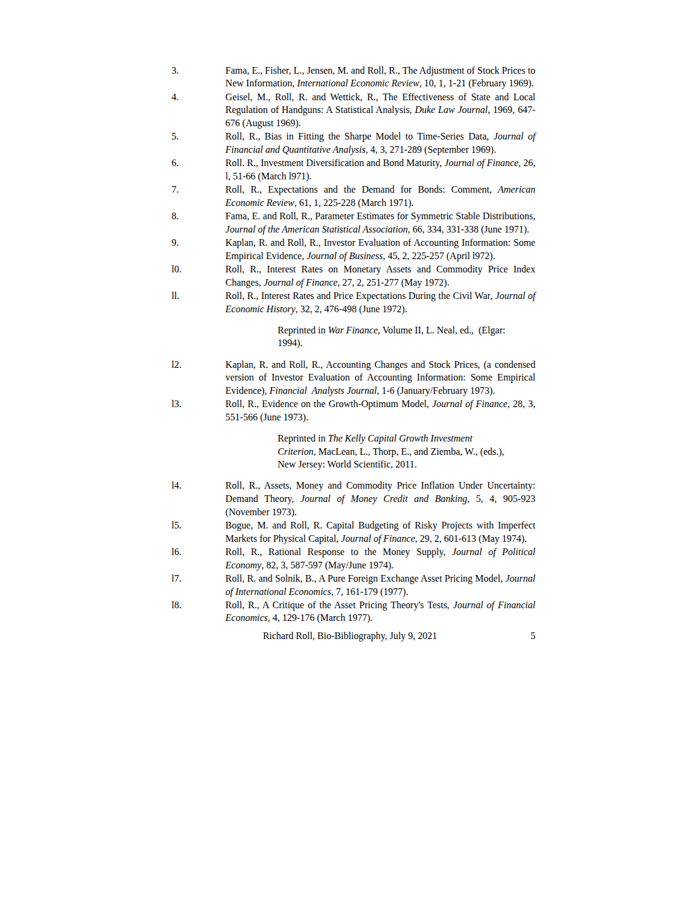3. Fama, E., Fisher, L., Jensen, M. and Roll, R., The Adjustment of Stock Prices to New Information, International Economic Review, 10, 1, 1-21 (February 1969).
4. Geisel, M., Roll, R. and Wettick, R., The Effectiveness of State and Local Regulation of Handguns: A Statistical Analysis, Duke Law Journal, 1969, 647-676 (August 1969).
5. Roll, R., Bias in Fitting the Sharpe Model to Time-Series Data, Journal of Financial and Quantitative Analysis, 4, 3, 271-289 (September 1969).
6. Roll. R., Investment Diversification and Bond Maturity, Journal of Finance, 26, l, 51-66 (March l971).
7. Roll, R., Expectations and the Demand for Bonds: Comment, American Economic Review, 61, 1, 225-228 (March 1971).
8. Fama, E. and Roll, R., Parameter Estimates for Symmetric Stable Distributions, Journal of the American Statistical Association, 66, 334, 331-338 (June 1971).
9. Kaplan, R. and Roll, R., Investor Evaluation of Accounting Information: Some Empirical Evidence, Journal of Business, 45, 2, 225-257 (April l972).
l0. Roll, R., Interest Rates on Monetary Assets and Commodity Price Index Changes, Journal of Finance, 27, 2, 251-277 (May 1972).
ll. Roll, R., Interest Rates and Price Expectations During the Civil War, Journal of Economic History, 32, 2, 476-498 (June 1972).
Reprinted in War Finance, Volume II, L. Neal, ed., (Elgar: 1994).
l2. Kaplan, R. and Roll, R., Accounting Changes and Stock Prices, (a condensed version of Investor Evaluation of Accounting Information: Some Empirical Evidence), Financial Analysts Journal, 1-6 (January/February 1973).
l3. Roll, R., Evidence on the Growth-Optimum Model, Journal of Finance, 28, 3, 551-566 (June 1973).
Reprinted in The Kelly Capital Growth Investment Criterion, MacLean, L., Thorp, E., and Ziemba, W., (eds.), New Jersey: World Scientific, 2011.
l4. Roll, R., Assets, Money and Commodity Price Inflation Under Uncertainty: Demand Theory, Journal of Money Credit and Banking, 5, 4, 905-923 (November 1973).
l5. Bogue, M. and Roll, R. Capital Budgeting of Risky Projects with Imperfect Markets for Physical Capital, Journal of Finance, 29, 2, 601-613 (May 1974).
l6. Roll, R., Rational Response to the Money Supply, Journal of Political Economy, 82, 3, 587-597 (May/June 1974).
l7. Roll, R. and Solnik, B., A Pure Foreign Exchange Asset Pricing Model, Journal of International Economics, 7, 161-179 (1977).
l8. Roll, R., A Critique of the Asset Pricing Theory's Tests, Journal of Financial Economics, 4, 129-176 (March 1977).
Richard Roll, Bio-Bibliography, July 9, 2021
5